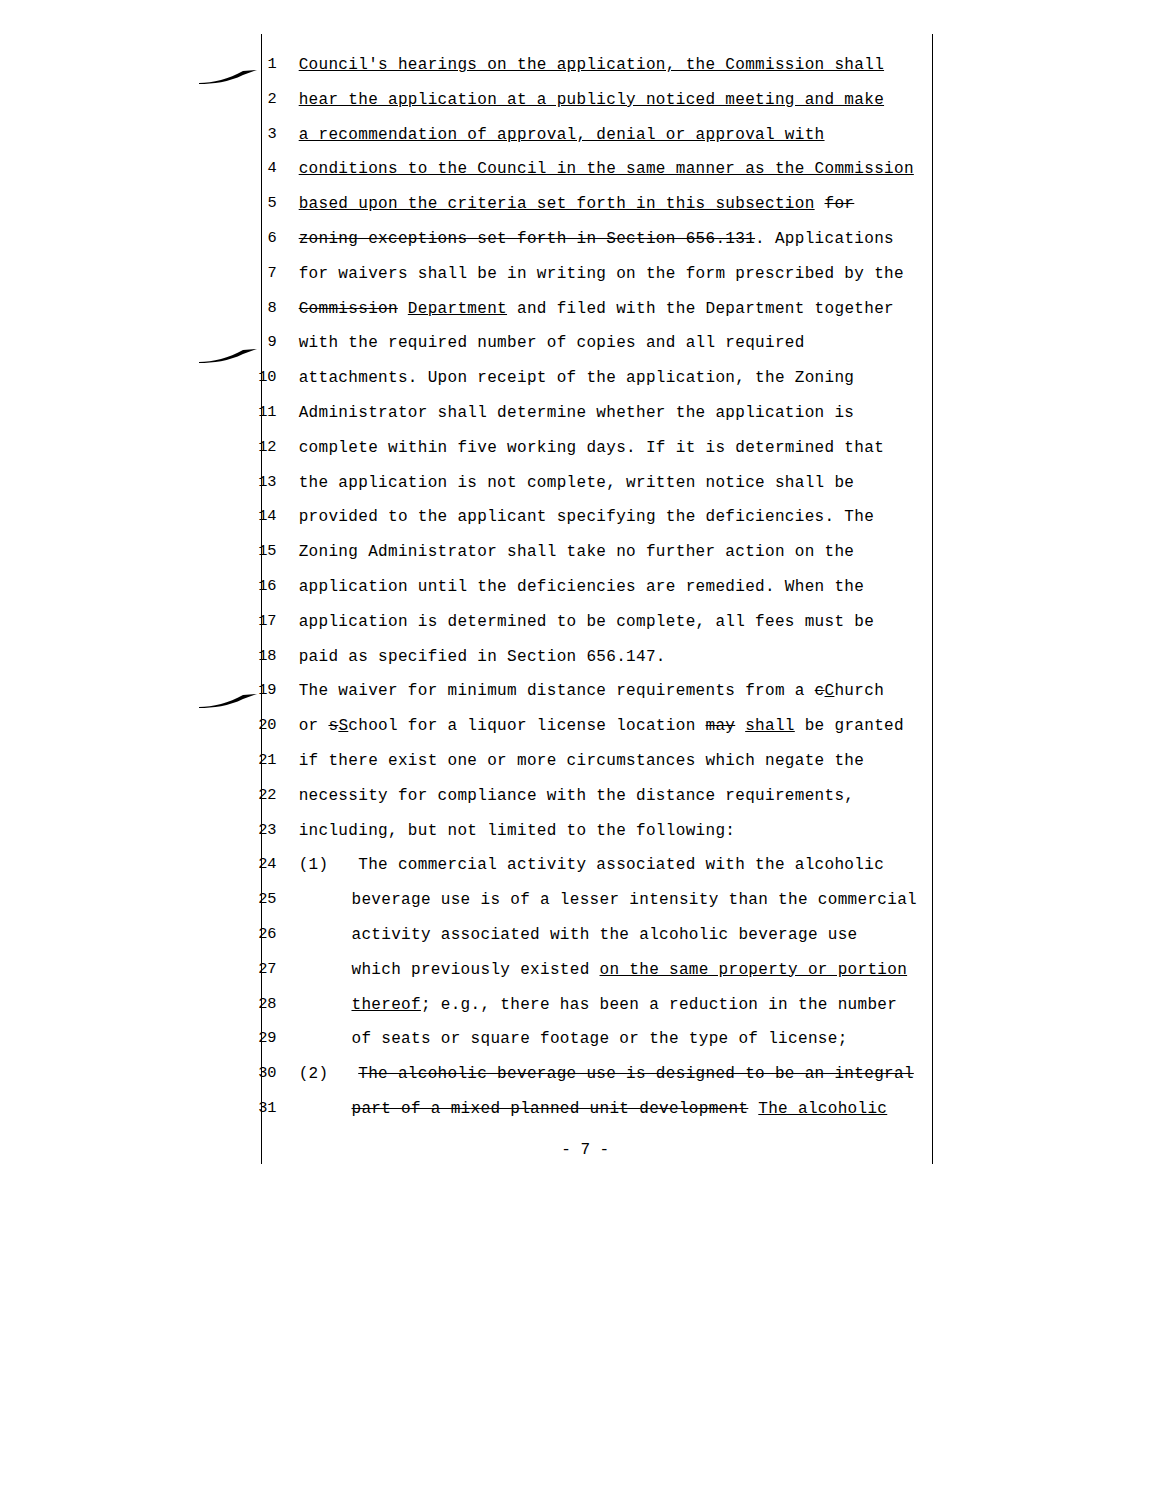| 1 | Council's hearings on the application, the Commission shall |
| 2 | hear the application at a publicly noticed meeting and make |
| 3 | a recommendation of approval, denial or approval with |
| 4 | conditions to the Council in the same manner as the Commission |
| 5 | based upon the criteria set forth in this subsection for |
| 6 | zoning exceptions set forth in Section 656.131 . Applications |
| 7 | for waivers shall be in writing on the form prescribed by the |
| 8 | Commission Department and filed with the Department together |
| 9 | with the required number of copies and all required |
| 10 | attachments. Upon receipt of the application, the Zoning |
| 11 | Administrator shall determine whether the application is |
| 12 | complete within five working days. If it is determined that |
| 13 | the application is not complete, written notice shall be |
| 14 | provided to the applicant specifying the deficiencies. The |
| 15 | Zoning Administrator shall take no further action on the |
| 16 | application until the deficiencies are remedied. When the |
| 17 | application is determined to be complete, all fees must be |
| 18 | paid as specified in Section 656.147. |
| 19 | The waiver for minimum distance requirements from a c C hurch |
| 20 | or s S chool for a liquor license location may shall be granted |
| 21 | if there exist one or more circumstances which negate the |
| 22 | necessity for compliance with the distance requirements, |
| 23 | including, but not limited to the following: |
| 24 | (1) The commercial activity associated with the alcoholic |
| 25 | beverage use is of a lesser intensity than the commercial |
| 26 | activity associated with the alcoholic beverage use |
| 27 | which previously existed on the same property or portion |
| 28 | thereof ; e.g., there has been a reduction in the number |
| 29 | of seats or square footage or the type of license; |
| 30 | (2) The alcoholic beverage use is designed to be an integral |
| 31 | part of a mixed planned unit development The alcoholic |
- 7 -